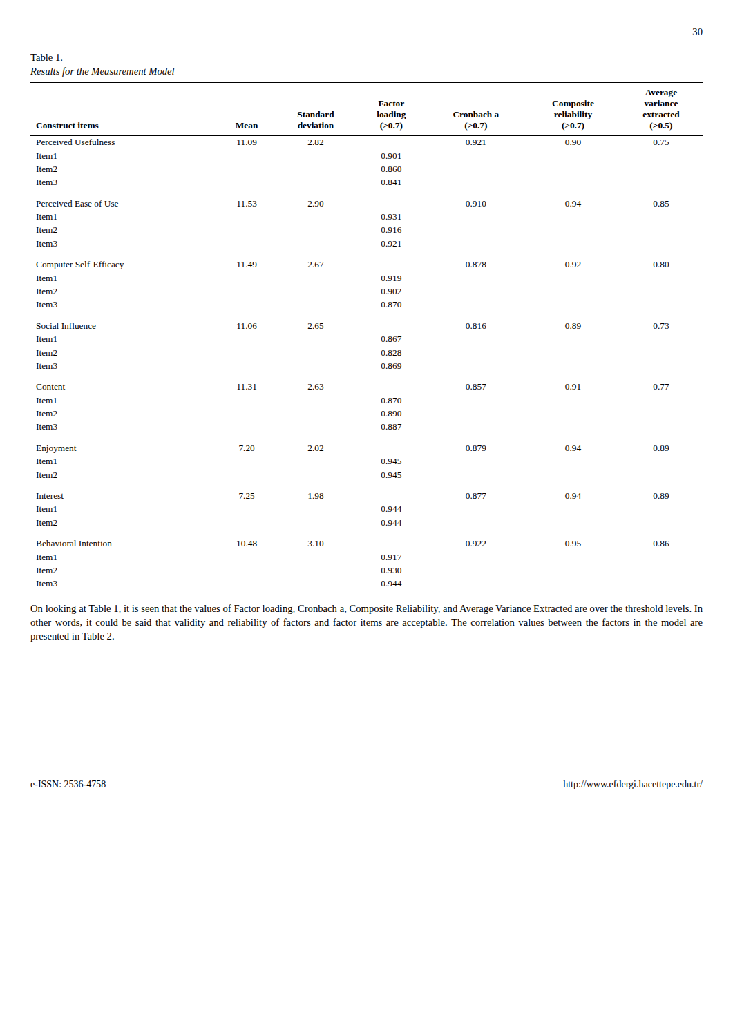30
Table 1. Results for the Measurement Model
| Construct items | Mean | Standard deviation | Factor loading (>0.7) | Cronbach a (>0.7) | Composite reliability (>0.7) | Average variance extracted (>0.5) |
| --- | --- | --- | --- | --- | --- | --- |
| Perceived Usefulness | 11.09 | 2.82 | | 0.921 | 0.90 | 0.75 |
| Item1 | | | 0.901 | | | |
| Item2 | | | 0.860 | | | |
| Item3 | | | 0.841 | | | |
| Perceived Ease of Use | 11.53 | 2.90 | | 0.910 | 0.94 | 0.85 |
| Item1 | | | 0.931 | | | |
| Item2 | | | 0.916 | | | |
| Item3 | | | 0.921 | | | |
| Computer Self-Efficacy | 11.49 | 2.67 | | 0.878 | 0.92 | 0.80 |
| Item1 | | | 0.919 | | | |
| Item2 | | | 0.902 | | | |
| Item3 | | | 0.870 | | | |
| Social Influence | 11.06 | 2.65 | | 0.816 | 0.89 | 0.73 |
| Item1 | | | 0.867 | | | |
| Item2 | | | 0.828 | | | |
| Item3 | | | 0.869 | | | |
| Content | 11.31 | 2.63 | | 0.857 | 0.91 | 0.77 |
| Item1 | | | 0.870 | | | |
| Item2 | | | 0.890 | | | |
| Item3 | | | 0.887 | | | |
| Enjoyment | 7.20 | 2.02 | | 0.879 | 0.94 | 0.89 |
| Item1 | | | 0.945 | | | |
| Item2 | | | 0.945 | | | |
| Interest | 7.25 | 1.98 | | 0.877 | 0.94 | 0.89 |
| Item1 | | | 0.944 | | | |
| Item2 | | | 0.944 | | | |
| Behavioral Intention | 10.48 | 3.10 | | 0.922 | 0.95 | 0.86 |
| Item1 | | | 0.917 | | | |
| Item2 | | | 0.930 | | | |
| Item3 | | | 0.944 | | | |
On looking at Table 1, it is seen that the values of Factor loading, Cronbach a, Composite Reliability, and Average Variance Extracted are over the threshold levels. In other words, it could be said that validity and reliability of factors and factor items are acceptable. The correlation values between the factors in the model are presented in Table 2.
e-ISSN: 2536-4758 http://www.efdergi.hacettepe.edu.tr/